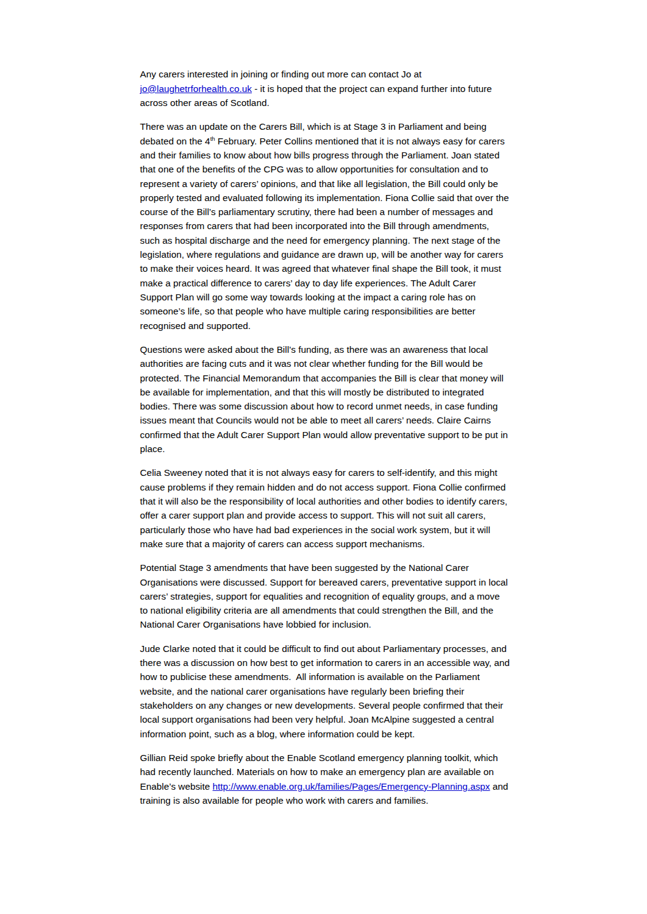Any carers interested in joining or finding out more can contact Jo at jo@laughetrforhealth.co.uk - it is hoped that the project can expand further into future across other areas of Scotland.
There was an update on the Carers Bill, which is at Stage 3 in Parliament and being debated on the 4th February. Peter Collins mentioned that it is not always easy for carers and their families to know about how bills progress through the Parliament. Joan stated that one of the benefits of the CPG was to allow opportunities for consultation and to represent a variety of carers’ opinions, and that like all legislation, the Bill could only be properly tested and evaluated following its implementation. Fiona Collie said that over the course of the Bill’s parliamentary scrutiny, there had been a number of messages and responses from carers that had been incorporated into the Bill through amendments, such as hospital discharge and the need for emergency planning. The next stage of the legislation, where regulations and guidance are drawn up, will be another way for carers to make their voices heard. It was agreed that whatever final shape the Bill took, it must make a practical difference to carers’ day to day life experiences. The Adult Carer Support Plan will go some way towards looking at the impact a caring role has on someone’s life, so that people who have multiple caring responsibilities are better recognised and supported.
Questions were asked about the Bill’s funding, as there was an awareness that local authorities are facing cuts and it was not clear whether funding for the Bill would be protected. The Financial Memorandum that accompanies the Bill is clear that money will be available for implementation, and that this will mostly be distributed to integrated bodies. There was some discussion about how to record unmet needs, in case funding issues meant that Councils would not be able to meet all carers’ needs. Claire Cairns confirmed that the Adult Carer Support Plan would allow preventative support to be put in place.
Celia Sweeney noted that it is not always easy for carers to self-identify, and this might cause problems if they remain hidden and do not access support. Fiona Collie confirmed that it will also be the responsibility of local authorities and other bodies to identify carers, offer a carer support plan and provide access to support. This will not suit all carers, particularly those who have had bad experiences in the social work system, but it will make sure that a majority of carers can access support mechanisms.
Potential Stage 3 amendments that have been suggested by the National Carer Organisations were discussed. Support for bereaved carers, preventative support in local carers’ strategies, support for equalities and recognition of equality groups, and a move to national eligibility criteria are all amendments that could strengthen the Bill, and the National Carer Organisations have lobbied for inclusion.
Jude Clarke noted that it could be difficult to find out about Parliamentary processes, and there was a discussion on how best to get information to carers in an accessible way, and how to publicise these amendments. All information is available on the Parliament website, and the national carer organisations have regularly been briefing their stakeholders on any changes or new developments. Several people confirmed that their local support organisations had been very helpful. Joan McAlpine suggested a central information point, such as a blog, where information could be kept.
Gillian Reid spoke briefly about the Enable Scotland emergency planning toolkit, which had recently launched. Materials on how to make an emergency plan are available on Enable’s website http://www.enable.org.uk/families/Pages/Emergency-Planning.aspx and training is also available for people who work with carers and families.